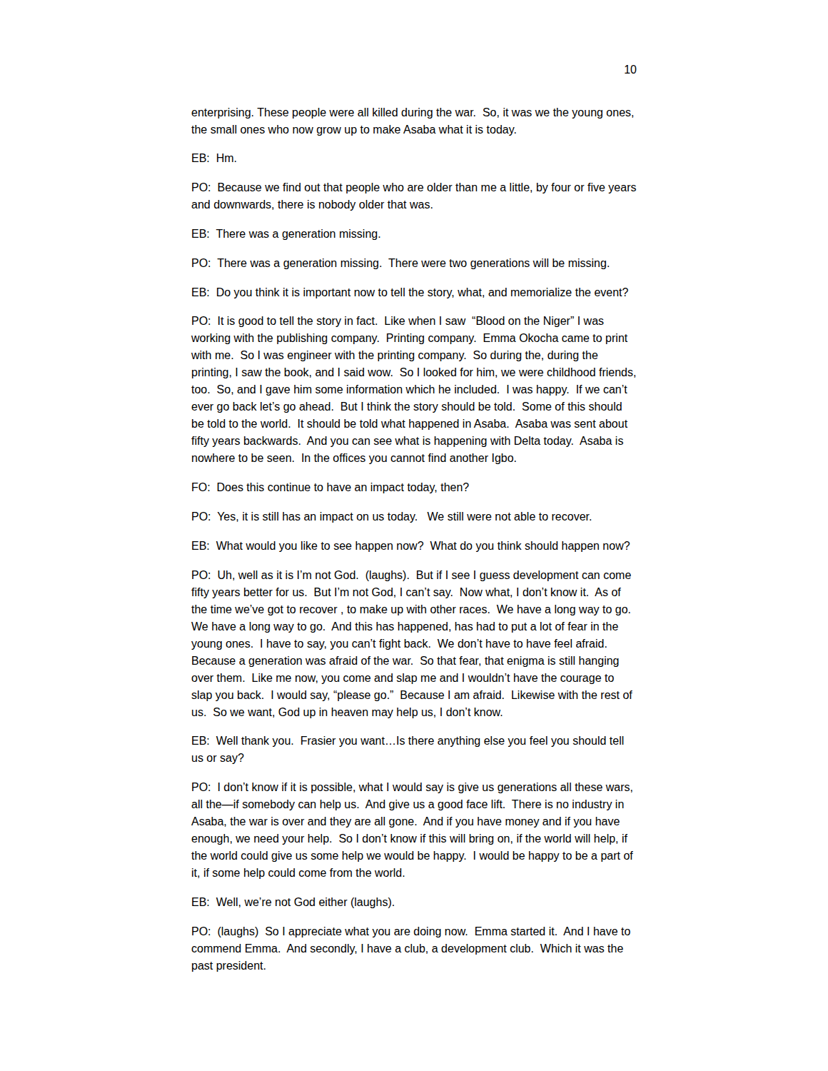10
enterprising. These people were all killed during the war. So, it was we the young ones, the small ones who now grow up to make Asaba what it is today.
EB: Hm.
PO: Because we find out that people who are older than me a little, by four or five years and downwards, there is nobody older that was.
EB: There was a generation missing.
PO: There was a generation missing. There were two generations will be missing.
EB: Do you think it is important now to tell the story, what, and memorialize the event?
PO: It is good to tell the story in fact. Like when I saw “Blood on the Niger” I was working with the publishing company. Printing company. Emma Okocha came to print with me. So I was engineer with the printing company. So during the, during the printing, I saw the book, and I said wow. So I looked for him, we were childhood friends, too. So, and I gave him some information which he included. I was happy. If we can’t ever go back let’s go ahead. But I think the story should be told. Some of this should be told to the world. It should be told what happened in Asaba. Asaba was sent about fifty years backwards. And you can see what is happening with Delta today. Asaba is nowhere to be seen. In the offices you cannot find another Igbo.
FO: Does this continue to have an impact today, then?
PO: Yes, it is still has an impact on us today. We still were not able to recover.
EB: What would you like to see happen now? What do you think should happen now?
PO: Uh, well as it is I’m not God. (laughs). But if I see I guess development can come fifty years better for us. But I’m not God, I can’t say. Now what, I don’t know it. As of the time we’ve got to recover , to make up with other races. We have a long way to go. We have a long way to go. And this has happened, has had to put a lot of fear in the young ones. I have to say, you can’t fight back. We don’t have to have feel afraid. Because a generation was afraid of the war. So that fear, that enigma is still hanging over them. Like me now, you come and slap me and I wouldn’t have the courage to slap you back. I would say, “please go.” Because I am afraid. Likewise with the rest of us. So we want, God up in heaven may help us, I don’t know.
EB: Well thank you. Frasier you want…Is there anything else you feel you should tell us or say?
PO: I don’t know if it is possible, what I would say is give us generations all these wars, all the—if somebody can help us. And give us a good face lift. There is no industry in Asaba, the war is over and they are all gone. And if you have money and if you have enough, we need your help. So I don’t know if this will bring on, if the world will help, if the world could give us some help we would be happy. I would be happy to be a part of it, if some help could come from the world.
EB: Well, we’re not God either (laughs).
PO: (laughs) So I appreciate what you are doing now. Emma started it. And I have to commend Emma. And secondly, I have a club, a development club. Which it was the past president.